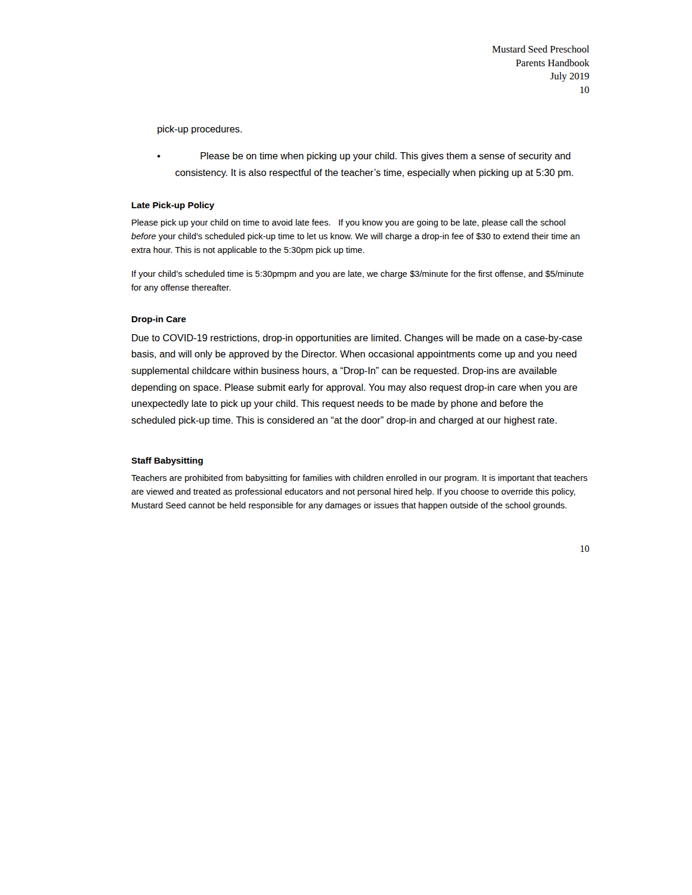Mustard Seed Preschool Parents Handbook July 2019 10
pick-up procedures.
Please be on time when picking up your child. This gives them a sense of security and consistency. It is also respectful of the teacher’s time, especially when picking up at 5:30 pm.
Late Pick-up Policy
Please pick up your child on time to avoid late fees. If you know you are going to be late, please call the school before your child’s scheduled pick-up time to let us know. We will charge a drop-in fee of $30 to extend their time an extra hour. This is not applicable to the 5:30pm pick up time.
If your child’s scheduled time is 5:30pmpm and you are late, we charge $3/minute for the first offense, and $5/minute for any offense thereafter.
Drop-in Care
Due to COVID-19 restrictions, drop-in opportunities are limited. Changes will be made on a case-by-case basis, and will only be approved by the Director. When occasional appointments come up and you need supplemental childcare within business hours, a “Drop-In” can be requested. Drop-ins are available depending on space. Please submit early for approval. You may also request drop-in care when you are unexpectedly late to pick up your child. This request needs to be made by phone and before the scheduled pick-up time. This is considered an “at the door” drop-in and charged at our highest rate.
Staff Babysitting
Teachers are prohibited from babysitting for families with children enrolled in our program. It is important that teachers are viewed and treated as professional educators and not personal hired help. If you choose to override this policy, Mustard Seed cannot be held responsible for any damages or issues that happen outside of the school grounds.
10